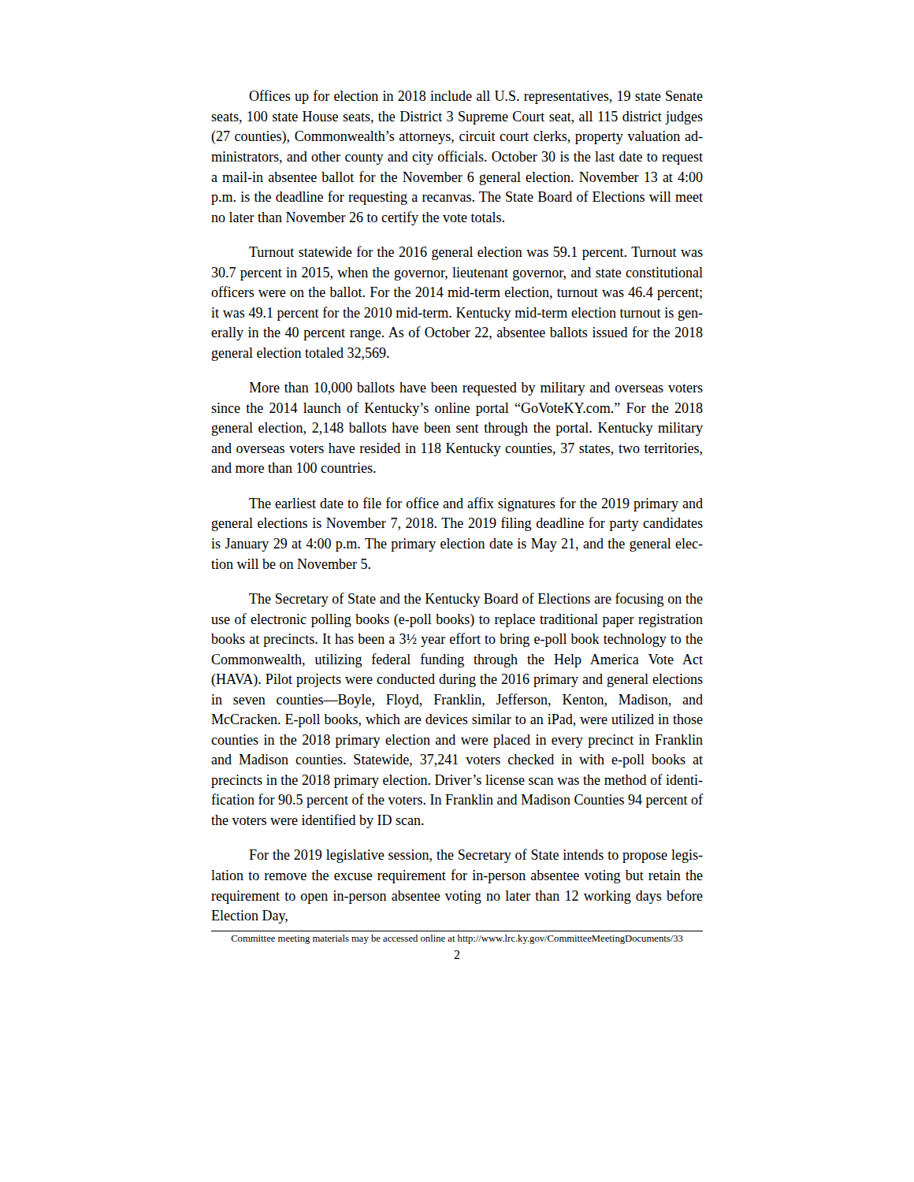Offices up for election in 2018 include all U.S. representatives, 19 state Senate seats, 100 state House seats, the District 3 Supreme Court seat, all 115 district judges (27 counties), Commonwealth’s attorneys, circuit court clerks, property valuation administrators, and other county and city officials. October 30 is the last date to request a mail-in absentee ballot for the November 6 general election. November 13 at 4:00 p.m. is the deadline for requesting a recanvas. The State Board of Elections will meet no later than November 26 to certify the vote totals.
Turnout statewide for the 2016 general election was 59.1 percent. Turnout was 30.7 percent in 2015, when the governor, lieutenant governor, and state constitutional officers were on the ballot. For the 2014 mid-term election, turnout was 46.4 percent; it was 49.1 percent for the 2010 mid-term. Kentucky mid-term election turnout is generally in the 40 percent range. As of October 22, absentee ballots issued for the 2018 general election totaled 32,569.
More than 10,000 ballots have been requested by military and overseas voters since the 2014 launch of Kentucky’s online portal “GoVoteKY.com.” For the 2018 general election, 2,148 ballots have been sent through the portal. Kentucky military and overseas voters have resided in 118 Kentucky counties, 37 states, two territories, and more than 100 countries.
The earliest date to file for office and affix signatures for the 2019 primary and general elections is November 7, 2018. The 2019 filing deadline for party candidates is January 29 at 4:00 p.m. The primary election date is May 21, and the general election will be on November 5.
The Secretary of State and the Kentucky Board of Elections are focusing on the use of electronic polling books (e-poll books) to replace traditional paper registration books at precincts. It has been a 3½ year effort to bring e-poll book technology to the Commonwealth, utilizing federal funding through the Help America Vote Act (HAVA). Pilot projects were conducted during the 2016 primary and general elections in seven counties—Boyle, Floyd, Franklin, Jefferson, Kenton, Madison, and McCracken. E-poll books, which are devices similar to an iPad, were utilized in those counties in the 2018 primary election and were placed in every precinct in Franklin and Madison counties. Statewide, 37,241 voters checked in with e-poll books at precincts in the 2018 primary election. Driver’s license scan was the method of identification for 90.5 percent of the voters. In Franklin and Madison Counties 94 percent of the voters were identified by ID scan.
For the 2019 legislative session, the Secretary of State intends to propose legislation to remove the excuse requirement for in-person absentee voting but retain the requirement to open in-person absentee voting no later than 12 working days before Election Day,
Committee meeting materials may be accessed online at http://www.lrc.ky.gov/CommitteeMeetingDocuments/33
2